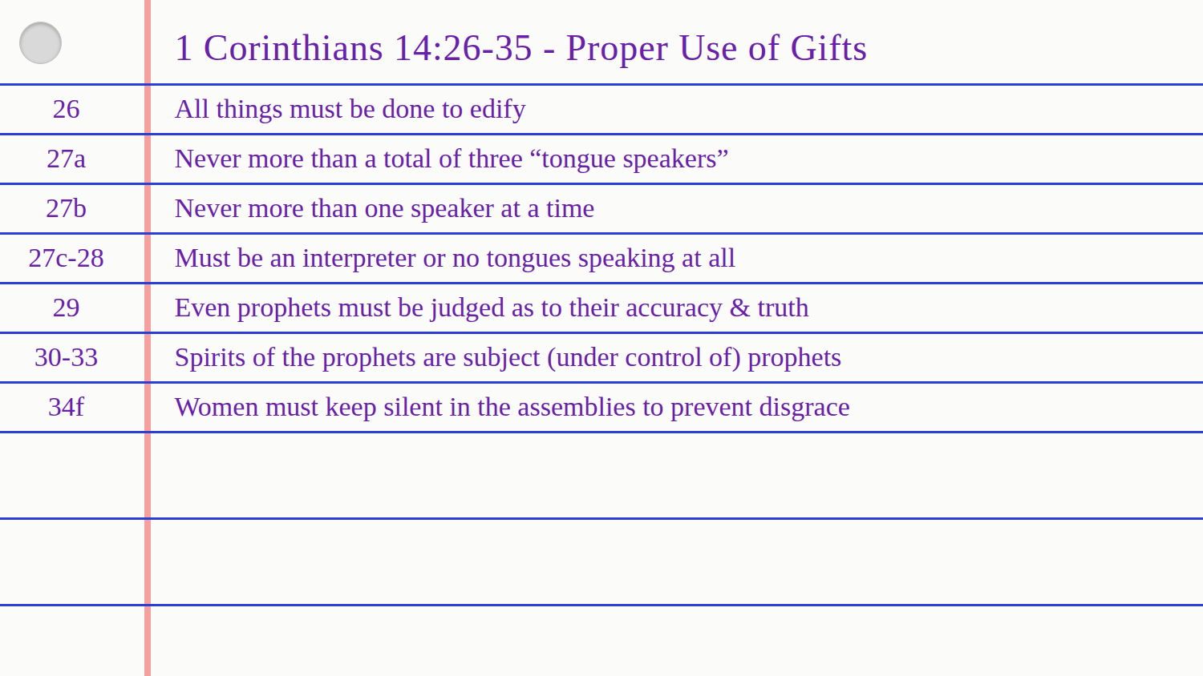1 Corinthians 14:26-35 - Proper Use of Gifts
| 26 | All things must be done to edify |
| 27a | Never more than a total of three “tongue speakers” |
| 27b | Never more than one speaker at a time |
| 27c-28 | Must be an interpreter or no tongues speaking at all |
| 29 | Even prophets must be judged as to their accuracy & truth |
| 30-33 | Spirits of the prophets are subject (under control of) prophets |
| 34f | Women must keep silent in the assemblies to prevent disgrace |